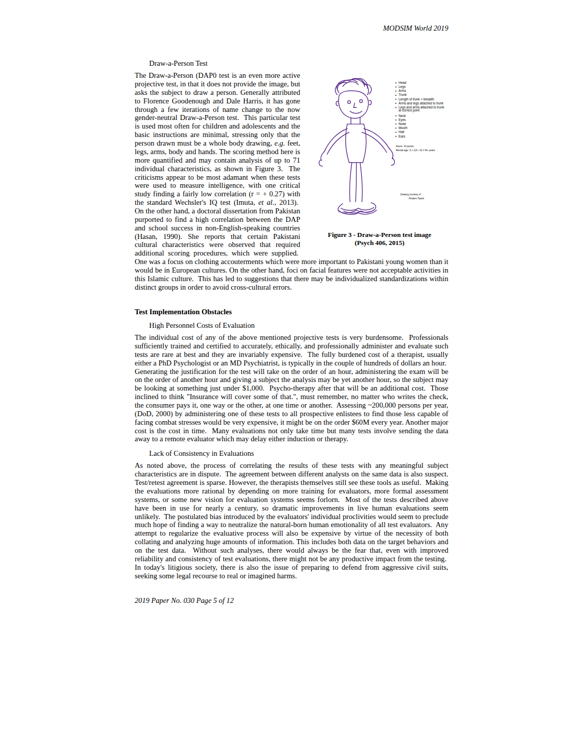MODSIM World 2019
Draw-a-Person Test
Head Legs Arms Trunk Length of trunk > breadth Arms and legs attached to trunk Legs and arms attached to trunk at correct point Neck Eyes Nose Mouth Hair Ears Score: 13 points Mental age: 3 + (13 ÷ 4) = 6¼ years Drawing courtesy of Flinders Twartz
Figure 3 - Draw-a-Person test image
(Psych 406, 2015)
The Draw-a-Person (DAP0 test is an even more active projective test, in that it does not provide the image, but asks the subject to draw a person. Generally attributed to Florence Goodenough and Dale Harris, it has gone through a few iterations of name change to the now gender-neutral Draw-a-Person test. This particular test is used most often for children and adolescents and the basic instructions are minimal, stressing only that the person drawn must be a whole body drawing, e.g. feet, legs, arms, body and hands. The scoring method here is more quantified and may contain analysis of up to 71 individual characteristics, as shown in Figure 3. The criticisms appear to be most adamant when these tests were used to measure intelligence, with one critical study finding a fairly low correlation (r = + 0.27) with the standard Wechsler's IQ test (Imuta, et al., 2013). On the other hand, a doctoral dissertation from Pakistan purported to find a high correlation between the DAP and school success in non-English-speaking countries (Hasan, 1990). She reports that certain Pakistani cultural characteristics were observed that required additional scoring procedures, which were supplied. One was a focus on clothing accouterments which were more important to Pakistani young women than it would be in European cultures. On the other hand, foci on facial features were not acceptable activities in this Islamic culture. This has led to suggestions that there may be individualized standardizations within distinct groups in order to avoid cross-cultural errors.
Test Implementation Obstacles
High Personnel Costs of Evaluation
The individual cost of any of the above mentioned projective tests is very burdensome. Professionals sufficiently trained and certified to accurately, ethically, and professionally administer and evaluate such tests are rare at best and they are invariably expensive. The fully burdened cost of a therapist, usually either a PhD Psychologist or an MD Psychiatrist, is typically in the couple of hundreds of dollars an hour. Generating the justification for the test will take on the order of an hour, administering the exam will be on the order of another hour and giving a subject the analysis may be yet another hour, so the subject may be looking at something just under $1,000. Psycho-therapy after that will be an additional cost. Those inclined to think "Insurance will cover some of that.", must remember, no matter who writes the check, the consumer pays it, one way or the other, at one time or another. Assessing ~200,000 persons per year, (DoD, 2000) by administering one of these tests to all prospective enlistees to find those less capable of facing combat stresses would be very expensive, it might be on the order $60M every year. Another major cost is the cost in time. Many evaluations not only take time but many tests involve sending the data away to a remote evaluator which may delay either induction or therapy.
Lack of Consistency in Evaluations
As noted above, the process of correlating the results of these tests with any meaningful subject characteristics are in dispute. The agreement between different analysts on the same data is also suspect. Test/retest agreement is sparse. However, the therapists themselves still see these tools as useful. Making the evaluations more rational by depending on more training for evaluators, more formal assessment systems, or some new vision for evaluation systems seems forlorn. Most of the tests described above have been in use for nearly a century, so dramatic improvements in live human evaluations seem unlikely. The postulated bias introduced by the evaluators' individual proclivities would seem to preclude much hope of finding a way to neutralize the natural-born human emotionality of all test evaluators. Any attempt to regularize the evaluative process will also be expensive by virtue of the necessity of both collating and analyzing huge amounts of information. This includes both data on the target behaviors and on the test data. Without such analyses, there would always be the fear that, even with improved reliability and consistency of test evaluations, there might not be any productive impact from the testing. In today's litigious society, there is also the issue of preparing to defend from aggressive civil suits, seeking some legal recourse to real or imagined harms.
2019 Paper No. 030 Page 5 of 12